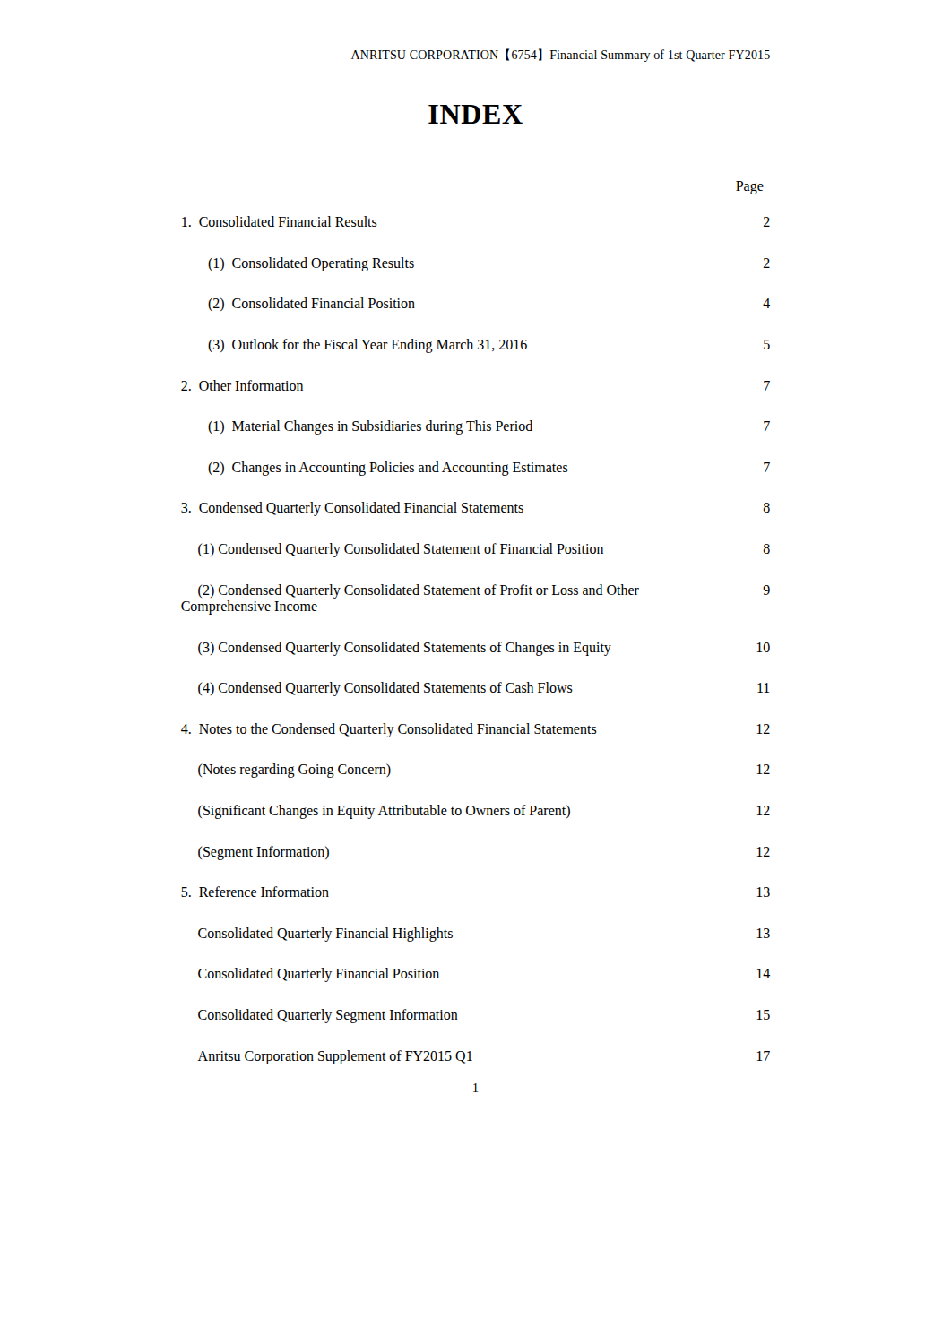ANRITSU CORPORATION【6754】Financial Summary of 1st Quarter FY2015
INDEX
Page
| 1. Consolidated Financial Results | 2 |
| (1) Consolidated Operating Results | 2 |
| (2) Consolidated Financial Position | 4 |
| (3) Outlook for the Fiscal Year Ending March 31, 2016 | 5 |
| 2. Other Information | 7 |
| (1) Material Changes in Subsidiaries during This Period | 7 |
| (2) Changes in Accounting Policies and Accounting Estimates | 7 |
| 3. Condensed Quarterly Consolidated Financial Statements | 8 |
| (1) Condensed Quarterly Consolidated Statement of Financial Position | 8 |
| (2) Condensed Quarterly Consolidated Statement of Profit or Loss and Other Comprehensive Income | 9 |
| (3) Condensed Quarterly Consolidated Statements of Changes in Equity | 10 |
| (4) Condensed Quarterly Consolidated Statements of Cash Flows | 11 |
| 4. Notes to the Condensed Quarterly Consolidated Financial Statements | 12 |
| (Notes regarding Going Concern) | 12 |
| (Significant Changes in Equity Attributable to Owners of Parent) | 12 |
| (Segment Information) | 12 |
| 5. Reference Information | 13 |
| Consolidated Quarterly Financial Highlights | 13 |
| Consolidated Quarterly Financial Position | 14 |
| Consolidated Quarterly Segment Information | 15 |
| Anritsu Corporation Supplement of FY2015 Q1 | 17 |
1